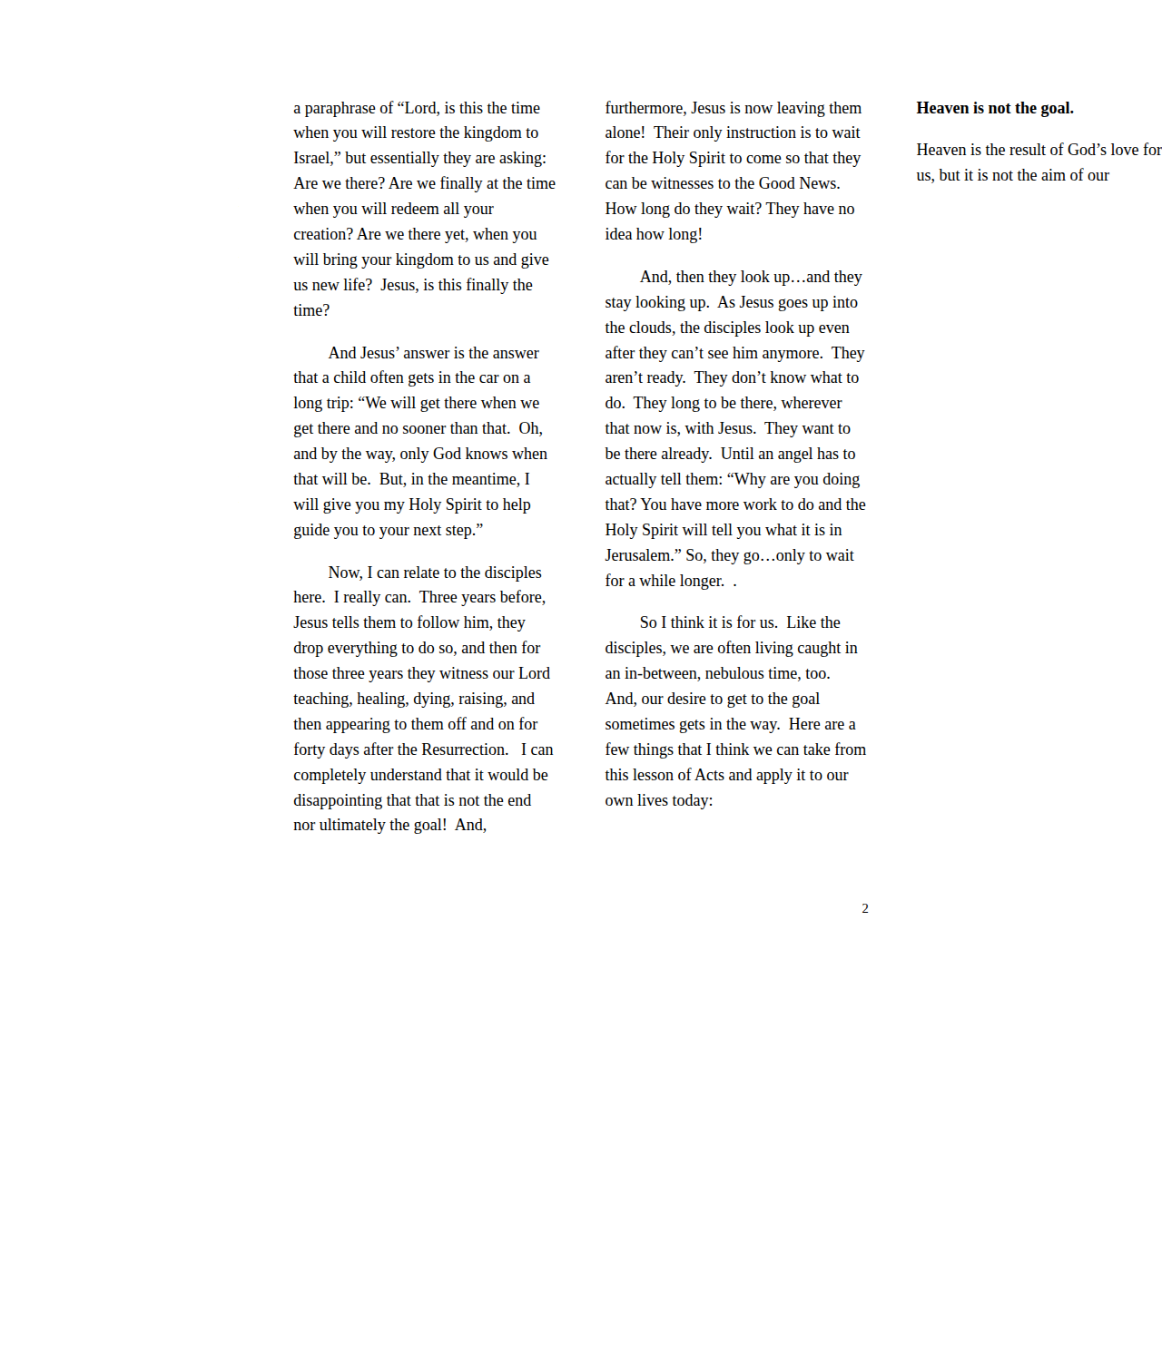a paraphrase of “Lord, is this the time when you will restore the kingdom to Israel,” but essentially they are asking: Are we there? Are we finally at the time when you will redeem all your creation? Are we there yet, when you will bring your kingdom to us and give us new life? Jesus, is this finally the time?
And Jesus’ answer is the answer that a child often gets in the car on a long trip: “We will get there when we get there and no sooner than that. Oh, and by the way, only God knows when that will be. But, in the meantime, I will give you my Holy Spirit to help guide you to your next step.”
Now, I can relate to the disciples here. I really can. Three years before, Jesus tells them to follow him, they drop everything to do so, and then for those three years they witness our Lord teaching, healing, dying, raising, and then appearing to them off and on for forty days after the Resurrection. I can completely understand that it would be disappointing that that is not the end nor ultimately the goal! And, furthermore, Jesus is now leaving them alone! Their only instruction is to wait for the Holy Spirit to come so that they can be witnesses to the Good News. How long do they wait? They have no idea how long!
And, then they look up…and they stay looking up. As Jesus goes up into the clouds, the disciples look up even after they can’t see him anymore. They aren’t ready. They don’t know what to do. They long to be there, wherever that now is, with Jesus. They want to be there already. Until an angel has to actually tell them: “Why are you doing that? You have more work to do and the Holy Spirit will tell you what it is in Jerusalem.” So, they go…only to wait for a while longer. .
So I think it is for us. Like the disciples, we are often living caught in an in-between, nebulous time, too. And, our desire to get to the goal sometimes gets in the way. Here are a few things that I think we can take from this lesson of Acts and apply it to our own lives today:
Heaven is not the goal.
Heaven is the result of God’s love for us, but it is not the aim of our
2